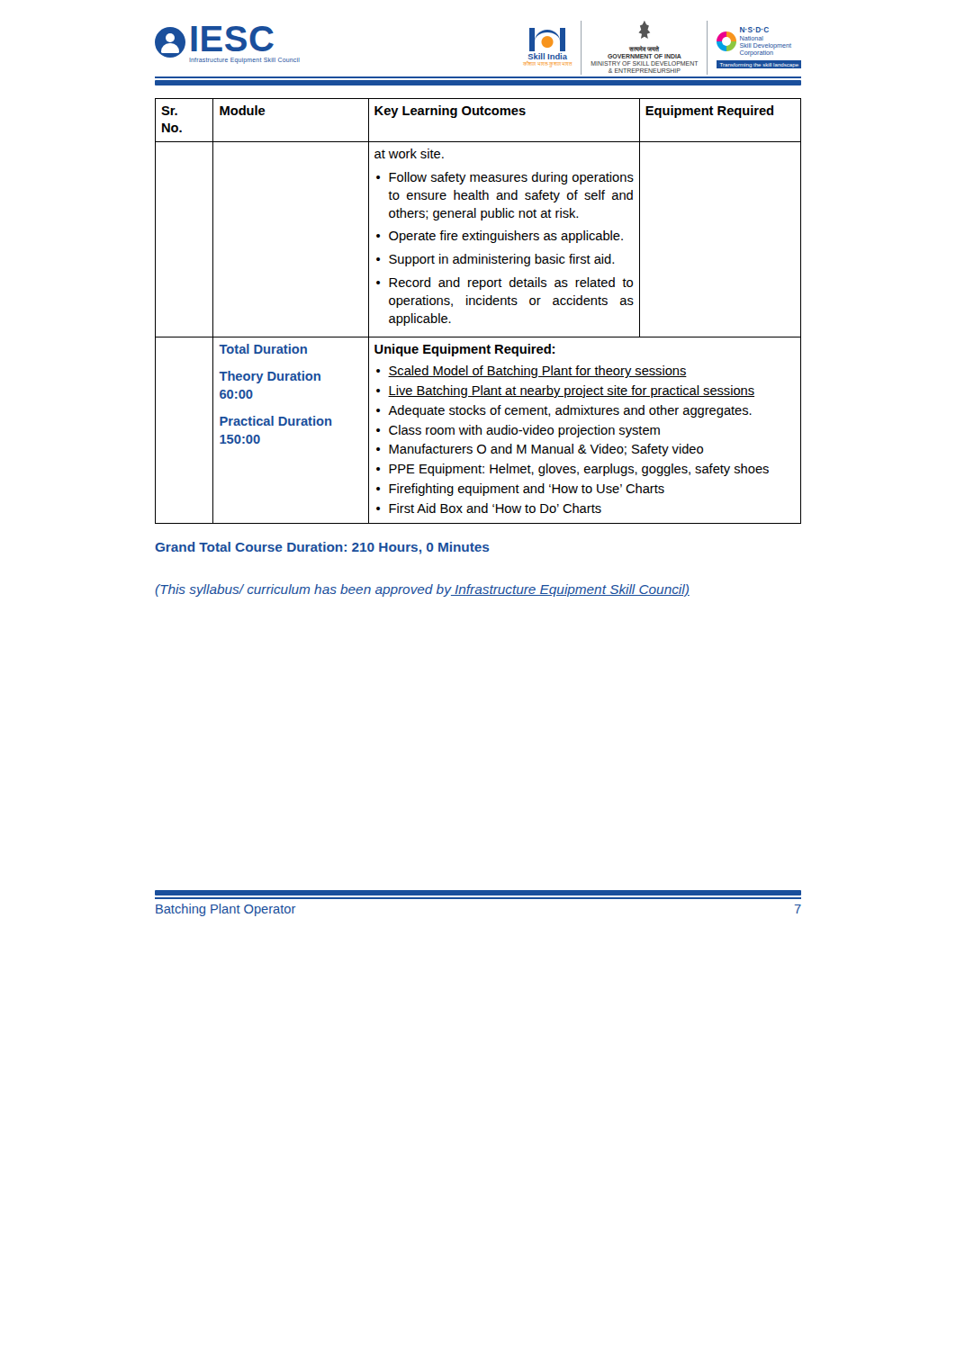IESC Infrastructure Equipment Skill Council
Skill India
कौशल भारत-कुशल भारत
सत्यमेव जयते
GOVERNMENT OF INDIA
MINISTRY OF SKILL DEVELOPMENT
& ENTREPRENEURSHIP
N·S·D·C
National
Skill Development
Corporation
Transforming the skill landscape
| Sr. No. | Module | Key Learning Outcomes | Equipment Required |
| --- | --- | --- | --- |
| | | at work site. Follow safety measures during operations to ensure health and safety of self and others; general public not at risk. Operate fire extinguishers as applicable. Support in administering basic first aid. Record and report details as related to operations, incidents or accidents as applicable. | |
| | Total Duration Theory Duration 60:00 Practical Duration 150:00 | Unique Equipment Required: Scaled Model of Batching Plant for theory sessions Live Batching Plant at nearby project site for practical sessions Adequate stocks of cement, admixtures and other aggregates. Class room with audio-video projection system Manufacturers O and M Manual & Video; Safety video PPE Equipment: Helmet, gloves, earplugs, goggles, safety shoes Firefighting equipment and ‘How to Use’ Charts First Aid Box and ‘How to Do’ Charts |
Grand Total Course Duration: 210 Hours, 0 Minutes
(This syllabus/ curriculum has been approved by Infrastructure Equipment Skill Council)
Batching Plant Operator
7